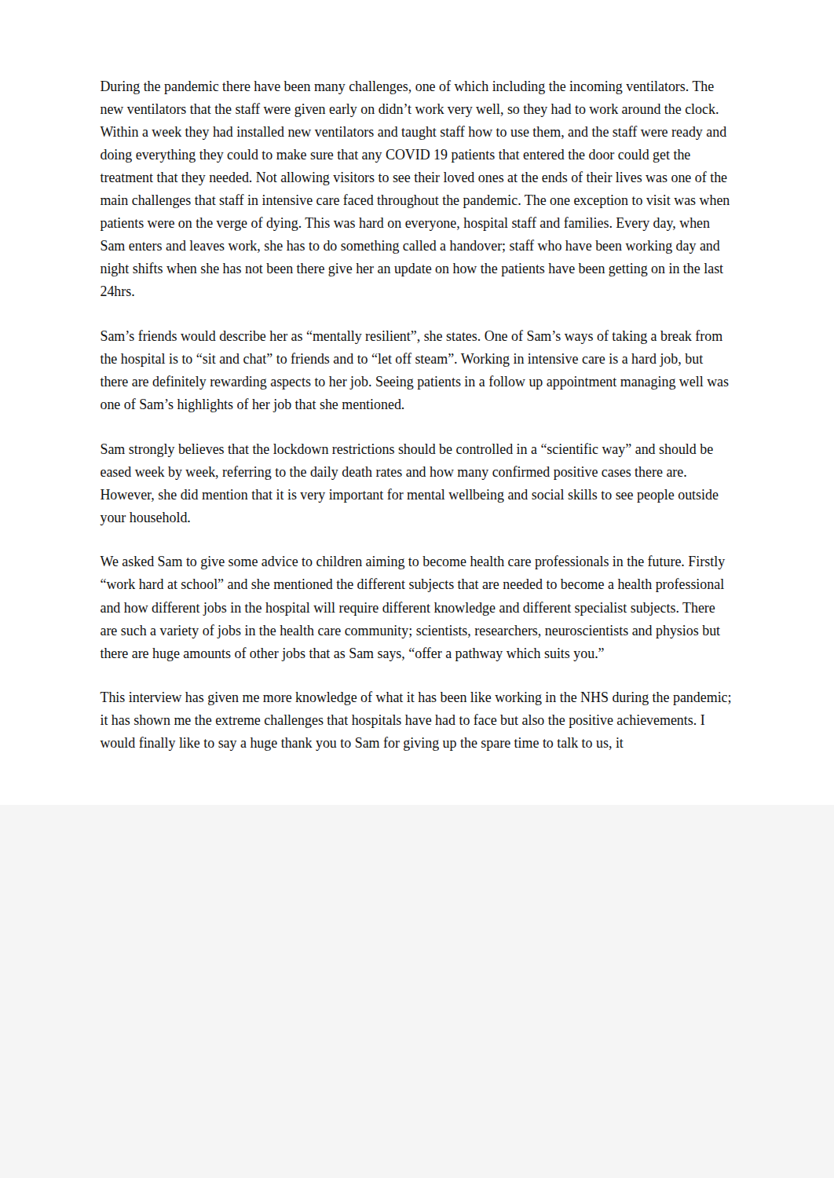During the pandemic there have been many challenges, one of which including the incoming ventilators. The new ventilators that the staff were given early on didn’t work very well, so they had to work around the clock. Within a week they had installed new ventilators and taught staff how to use them, and the staff were ready and doing everything they could to make sure that any COVID 19 patients that entered the door could get the treatment that they needed. Not allowing visitors to see their loved ones at the ends of their lives was one of the main challenges that staff in intensive care faced throughout the pandemic. The one exception to visit was when patients were on the verge of dying. This was hard on everyone, hospital staff and families. Every day, when Sam enters and leaves work, she has to do something called a handover; staff who have been working day and night shifts when she has not been there give her an update on how the patients have been getting on in the last 24hrs.
Sam’s friends would describe her as “mentally resilient”, she states. One of Sam’s ways of taking a break from the hospital is to “sit and chat” to friends and to “let off steam”. Working in intensive care is a hard job, but there are definitely rewarding aspects to her job. Seeing patients in a follow up appointment managing well was one of Sam’s highlights of her job that she mentioned.
Sam strongly believes that the lockdown restrictions should be controlled in a “scientific way” and should be eased week by week, referring to the daily death rates and how many confirmed positive cases there are. However, she did mention that it is very important for mental wellbeing and social skills to see people outside your household.
We asked Sam to give some advice to children aiming to become health care professionals in the future. Firstly “work hard at school” and she mentioned the different subjects that are needed to become a health professional and how different jobs in the hospital will require different knowledge and different specialist subjects. There are such a variety of jobs in the health care community; scientists, researchers, neuroscientists and physios but there are huge amounts of other jobs that as Sam says, “offer a pathway which suits you.”
This interview has given me more knowledge of what it has been like working in the NHS during the pandemic; it has shown me the extreme challenges that hospitals have had to face but also the positive achievements. I would finally like to say a huge thank you to Sam for giving up the spare time to talk to us, it